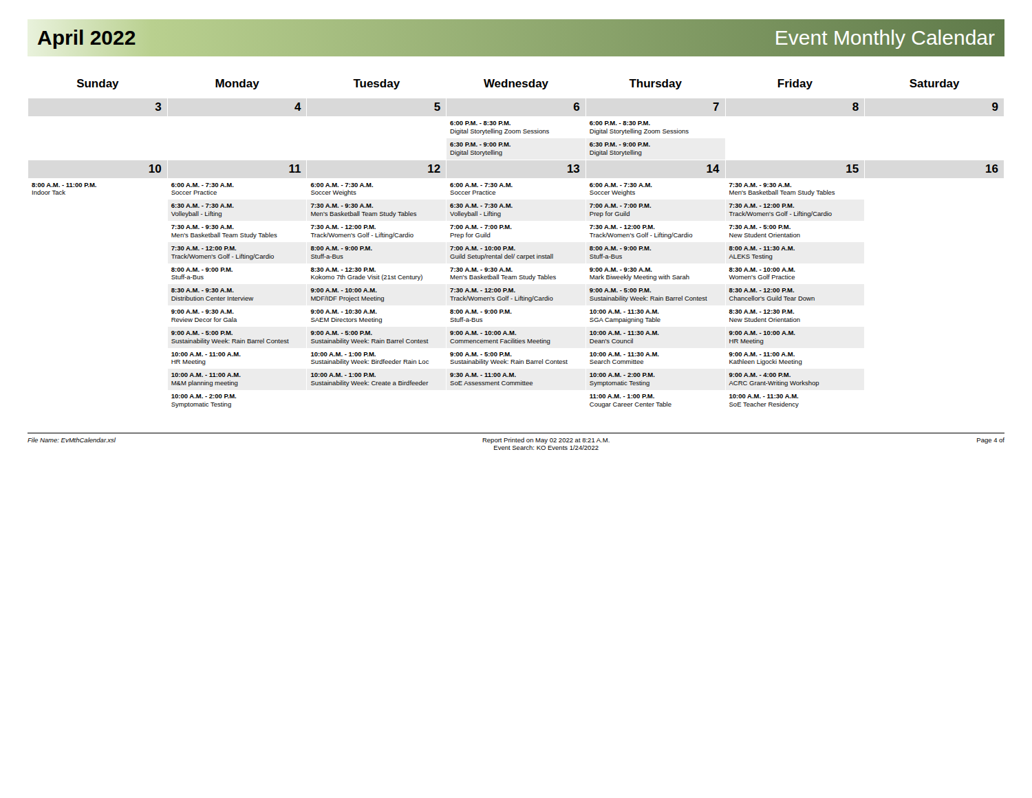April 2022
Event Monthly Calendar
| Sunday | Monday | Tuesday | Wednesday | Thursday | Friday | Saturday |
| --- | --- | --- | --- | --- | --- | --- |
| 3 | 4 | 5 | 6 | 7 | 8 | 9 |
| | | | 6:00 P.M. - 8:30 P.M. Digital Storytelling Zoom Sessions 6:30 P.M. - 9:00 P.M. Digital Storytelling | 6:00 P.M. - 8:30 P.M. Digital Storytelling Zoom Sessions 6:30 P.M. - 9:00 P.M. Digital Storytelling | | |
| 10 | 11 | 12 | 13 | 14 | 15 | 16 |
| 8:00 A.M. - 11:00 P.M. Indoor Tack | 6:00 A.M. - 7:30 A.M. Soccer Practice 6:30 A.M. - 7:30 A.M. Volleyball - Lifting 7:30 A.M. - 9:30 A.M. Men's Basketball Team Study Tables 7:30 A.M. - 12:00 P.M. Track/Women's Golf - Lifting/Cardio 8:00 A.M. - 9:00 P.M. Stuff-a-Bus 8:30 A.M. - 9:30 A.M. Distribution Center Interview 9:00 A.M. - 9:30 A.M. Review Decor for Gala 9:00 A.M. - 5:00 P.M. Sustainability Week: Rain Barrel Contest 10:00 A.M. - 11:00 A.M. HR Meeting 10:00 A.M. - 11:00 A.M. M&M planning meeting 10:00 A.M. - 2:00 P.M. Symptomatic Testing | 6:00 A.M. - 7:30 A.M. Soccer Weights 7:30 A.M. - 9:30 A.M. Men's Basketball Team Study Tables 7:30 A.M. - 12:00 P.M. Track/Women's Golf - Lifting/Cardio 8:00 A.M. - 9:00 P.M. Stuff-a-Bus 8:30 A.M. - 12:30 P.M. Kokomo 7th Grade Visit (21st Century) 9:00 A.M. - 10:00 A.M. MDF/IDF Project Meeting 9:00 A.M. - 10:30 A.M. SAEM Directors Meeting 9:00 A.M. - 5:00 P.M. Sustainability Week: Rain Barrel Contest 10:00 A.M. - 1:00 P.M. Sustainability Week: Birdfeeder Rain Loc 10:00 A.M. - 1:00 P.M. Sustainability Week: Create a Birdfeeder | 6:00 A.M. - 7:30 A.M. Soccer Practice 6:30 A.M. - 7:30 A.M. Volleyball - Lifting 7:00 A.M. - 7:00 P.M. Prep for Guild 7:00 A.M. - 10:00 P.M. Guild Setup/rental del/ carpet install 7:30 A.M. - 9:30 A.M. Men's Basketball Team Study Tables 7:30 A.M. - 12:00 P.M. Track/Women's Golf - Lifting/Cardio 8:00 A.M. - 9:00 P.M. Stuff-a-Bus 9:00 A.M. - 10:00 A.M. Commencement Facilities Meeting 9:00 A.M. - 5:00 P.M. Sustainability Week: Rain Barrel Contest 9:30 A.M. - 11:00 A.M. SoE Assessment Committee | 6:00 A.M. - 7:30 A.M. Soccer Weights 7:00 A.M. - 7:00 P.M. Prep for Guild 7:30 A.M. - 12:00 P.M. Track/Women's Golf - Lifting/Cardio 8:00 A.M. - 9:00 P.M. Stuff-a-Bus 9:00 A.M. - 9:30 A.M. Mark Biweekly Meeting with Sarah 9:00 A.M. - 5:00 P.M. Sustainability Week: Rain Barrel Contest 10:00 A.M. - 11:30 A.M. SGA Campaigning Table 10:00 A.M. - 11:30 A.M. Dean's Council 10:00 A.M. - 11:30 A.M. Search Committee 10:00 A.M. - 2:00 P.M. Symptomatic Testing 11:00 A.M. - 1:00 P.M. Cougar Career Center Table | 7:30 A.M. - 9:30 A.M. Men's Basketball Team Study Tables 7:30 A.M. - 12:00 P.M. Track/Women's Golf - Lifting/Cardio 7:30 A.M. - 5:00 P.M. New Student Orientation 8:00 A.M. - 11:30 A.M. ALEKS Testing 8:30 A.M. - 10:00 A.M. Women's Golf Practice 8:30 A.M. - 12:00 P.M. Chancellor's Guild Tear Down 8:30 A.M. - 12:30 P.M. New Student Orientation 9:00 A.M. - 10:00 A.M. HR Meeting 9:00 A.M. - 11:00 A.M. Kathleen Ligocki Meeting 9:00 A.M. - 4:00 P.M. ACRC Grant-Writing Workshop 10:00 A.M. - 11:30 A.M. SoE Teacher Residency | |
File Name: EvMthCalendar.xsl
Report Printed on May 02 2022 at 8:21 A.M.
Event Search: KO Events 1/24/2022
Page 4 of